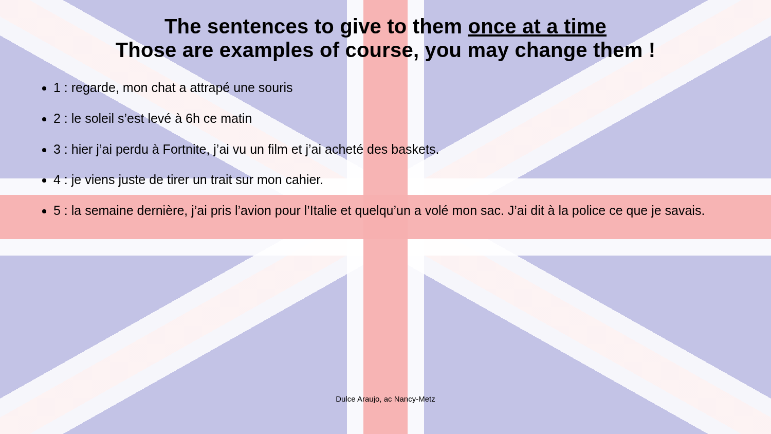The sentences to give to them once at a time
Those are examples of course, you may change them !
1 : regarde, mon chat a attrapé une souris
2 : le soleil s’est levé à 6h ce matin
3 : hier j’ai perdu à Fortnite, j’ai vu un film et j’ai acheté des baskets.
4 : je viens juste de tirer un trait sur mon cahier.
5 : la semaine dernière, j’ai pris l’avion pour l’Italie et quelqu’un a volé mon sac. J’ai dit à la police ce que je savais.
Dulce Araujo, ac Nancy-Metz